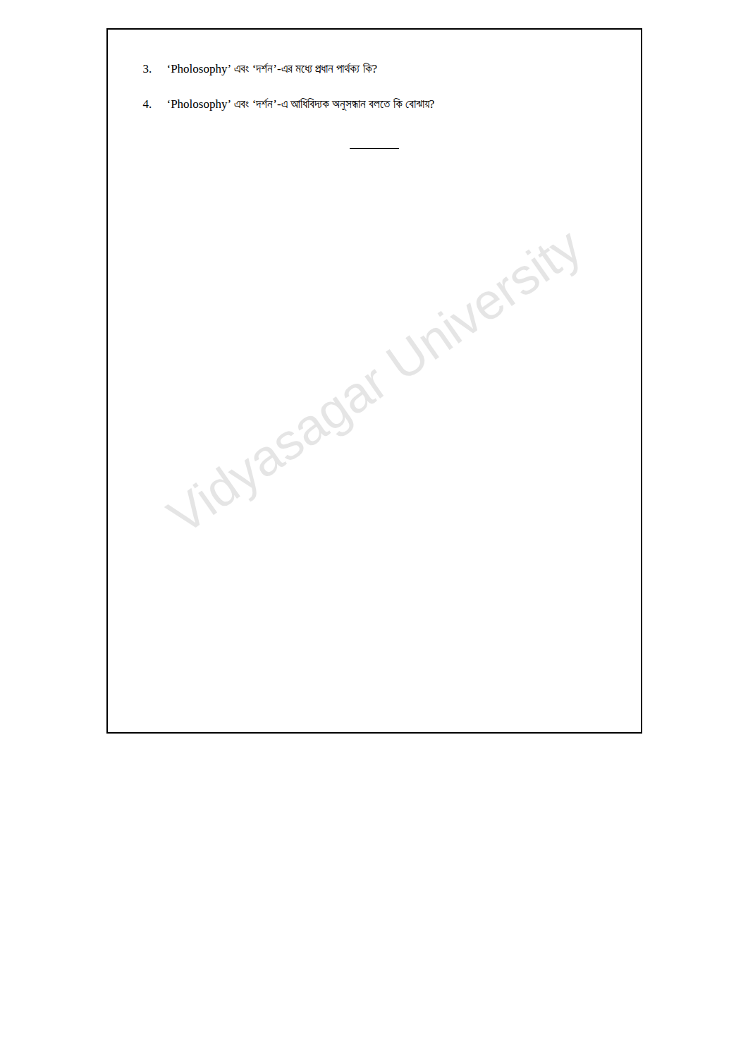Vidyasagar University
3.‘Pholosophy’ এবং ‘দর্শন’-এর মধ্যে প্রধান পার্থক্য কি?
4.‘Pholosophy’ এবং ‘দর্শন’-এ আধিবিদ্যক অনুসন্ধান বলতে কি বোঝায়?